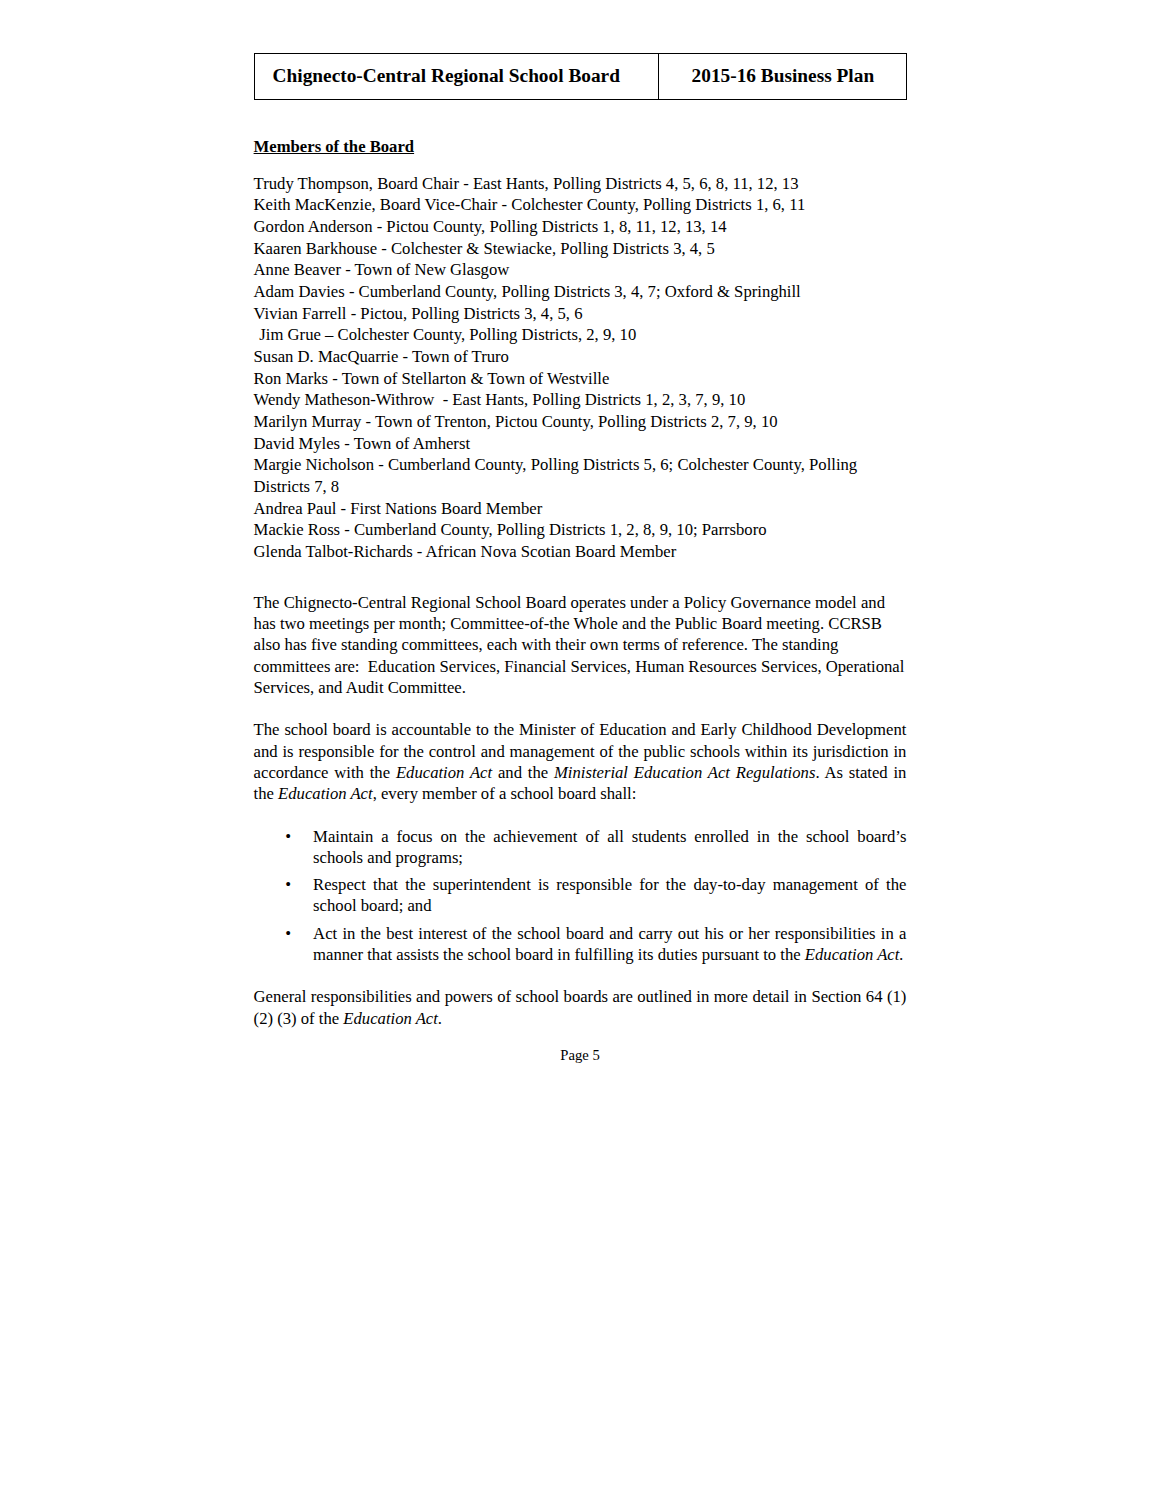Chignecto-Central Regional School Board
2015-16 Business Plan
Members of the Board
Trudy Thompson, Board Chair - East Hants, Polling Districts 4, 5, 6, 8, 11, 12, 13
Keith MacKenzie, Board Vice-Chair - Colchester County, Polling Districts 1, 6, 11
Gordon Anderson - Pictou County, Polling Districts 1, 8, 11, 12, 13, 14
Kaaren Barkhouse - Colchester & Stewiacke, Polling Districts 3, 4, 5
Anne Beaver - Town of New Glasgow
Adam Davies - Cumberland County, Polling Districts 3, 4, 7; Oxford & Springhill
Vivian Farrell - Pictou, Polling Districts 3, 4, 5, 6
Jim Grue – Colchester County, Polling Districts, 2, 9, 10
Susan D. MacQuarrie - Town of Truro
Ron Marks - Town of Stellarton & Town of Westville
Wendy Matheson-Withrow - East Hants, Polling Districts 1, 2, 3, 7, 9, 10
Marilyn Murray - Town of Trenton, Pictou County, Polling Districts 2, 7, 9, 10
David Myles - Town of Amherst
Margie Nicholson - Cumberland County, Polling Districts 5, 6; Colchester County, Polling Districts 7, 8
Andrea Paul - First Nations Board Member
Mackie Ross - Cumberland County, Polling Districts 1, 2, 8, 9, 10; Parrsboro
Glenda Talbot-Richards - African Nova Scotian Board Member
The Chignecto-Central Regional School Board operates under a Policy Governance model and has two meetings per month; Committee-of-the Whole and the Public Board meeting. CCRSB also has five standing committees, each with their own terms of reference. The standing committees are: Education Services, Financial Services, Human Resources Services, Operational Services, and Audit Committee.
The school board is accountable to the Minister of Education and Early Childhood Development and is responsible for the control and management of the public schools within its jurisdiction in accordance with the Education Act and the Ministerial Education Act Regulations. As stated in the Education Act, every member of a school board shall:
Maintain a focus on the achievement of all students enrolled in the school board’s schools and programs;
Respect that the superintendent is responsible for the day-to-day management of the school board; and
Act in the best interest of the school board and carry out his or her responsibilities in a manner that assists the school board in fulfilling its duties pursuant to the Education Act.
General responsibilities and powers of school boards are outlined in more detail in Section 64 (1) (2) (3) of the Education Act.
Page 5